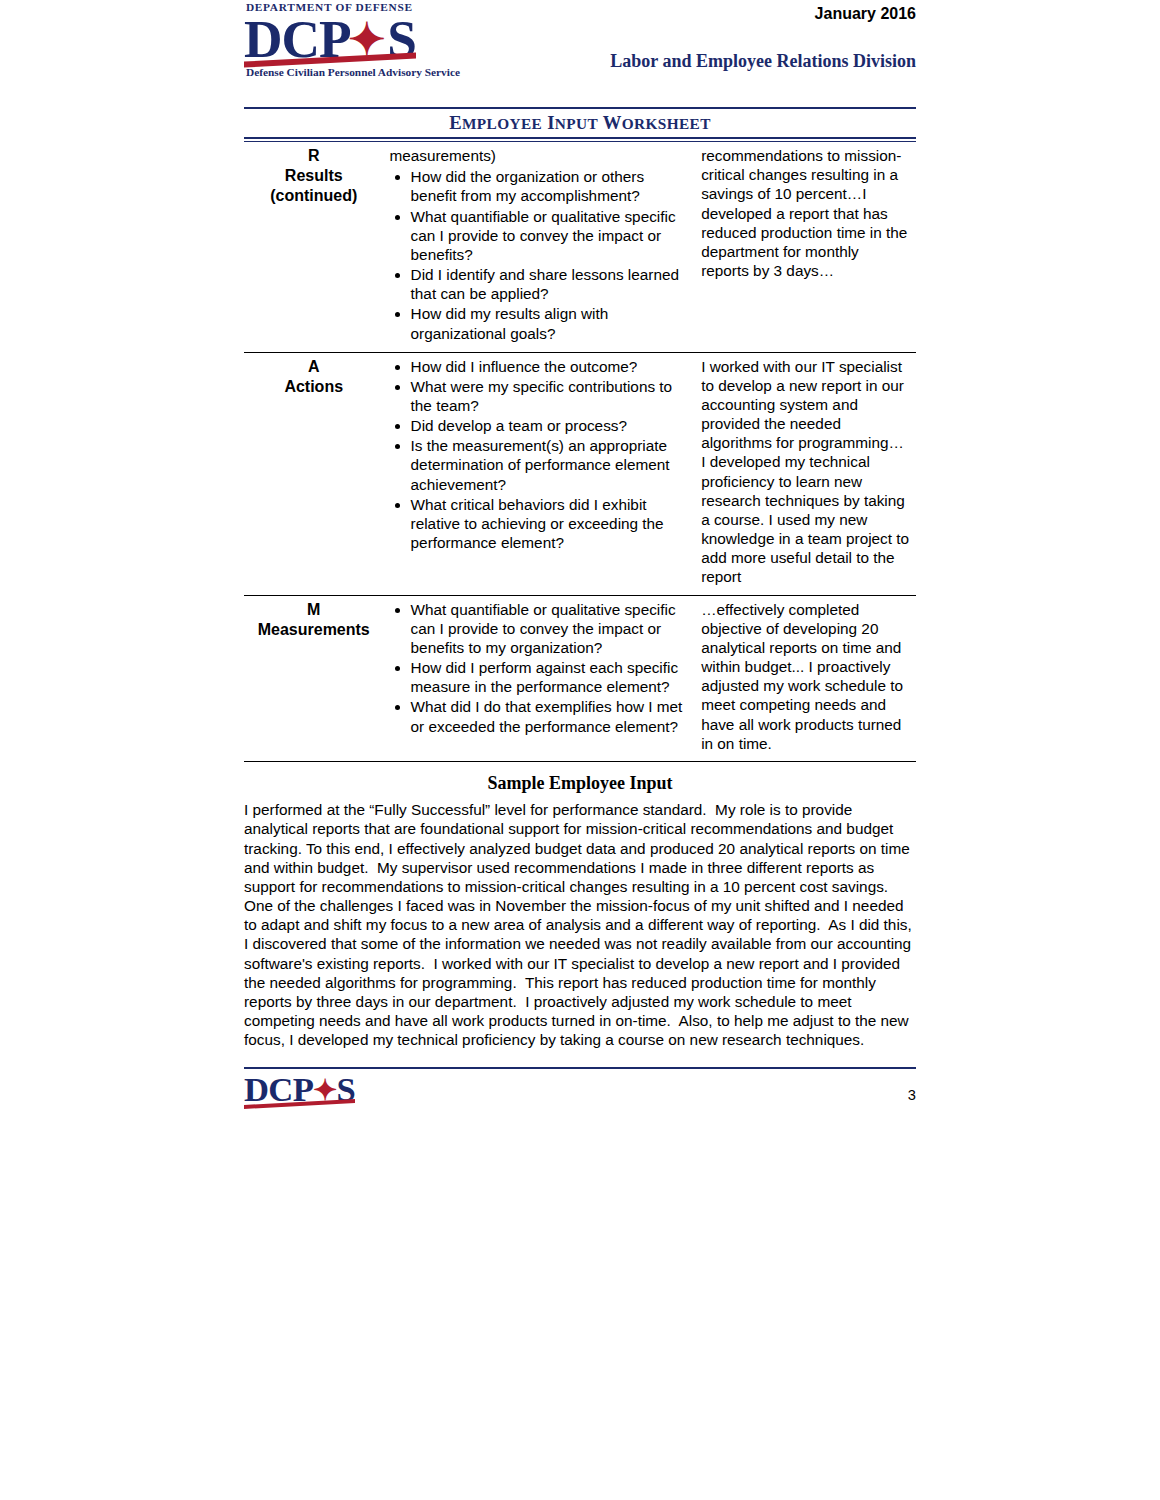DEPARTMENT OF DEFENSE
DCP✦S
Defense Civilian Personnel Advisory Service
January 2016
Labor and Employee Relations Division
EMPLOYEE INPUT WORKSHEET
| R Results (continued) | measurements) How did the organization or others benefit from my accomplishment? What quantifiable or qualitative specific can I provide to convey the impact or benefits? Did I identify and share lessons learned that can be applied? How did my results align with organizational goals? | recommendations to mission-critical changes resulting in a savings of 10 percent…I developed a report that has reduced production time in the department for monthly reports by 3 days… |
| A Actions | How did I influence the outcome? What were my specific contributions to the team? Did develop a team or process? Is the measurement(s) an appropriate determination of performance element achievement? What critical behaviors did I exhibit relative to achieving or exceeding the performance element? | I worked with our IT specialist to develop a new report in our accounting system and provided the needed algorithms for programming… I developed my technical proficiency to learn new research techniques by taking a course. I used my new knowledge in a team project to add more useful detail to the report |
| M Measurements | What quantifiable or qualitative specific can I provide to convey the impact or benefits to my organization? How did I perform against each specific measure in the performance element? What did I do that exemplifies how I met or exceeded the performance element? | …effectively completed objective of developing 20 analytical reports on time and within budget... I proactively adjusted my work schedule to meet competing needs and have all work products turned in on time. |
Sample Employee Input
I performed at the “Fully Successful” level for performance standard. My role is to provide analytical reports that are foundational support for mission-critical recommendations and budget tracking. To this end, I effectively analyzed budget data and produced 20 analytical reports on time and within budget. My supervisor used recommendations I made in three different reports as support for recommendations to mission-critical changes resulting in a 10 percent cost savings. One of the challenges I faced was in November the mission-focus of my unit shifted and I needed to adapt and shift my focus to a new area of analysis and a different way of reporting. As I did this, I discovered that some of the information we needed was not readily available from our accounting software's existing reports. I worked with our IT specialist to develop a new report and I provided the needed algorithms for programming. This report has reduced production time for monthly reports by three days in our department. I proactively adjusted my work schedule to meet competing needs and have all work products turned in on-time. Also, to help me adjust to the new focus, I developed my technical proficiency by taking a course on new research techniques.
DCP✦S
3